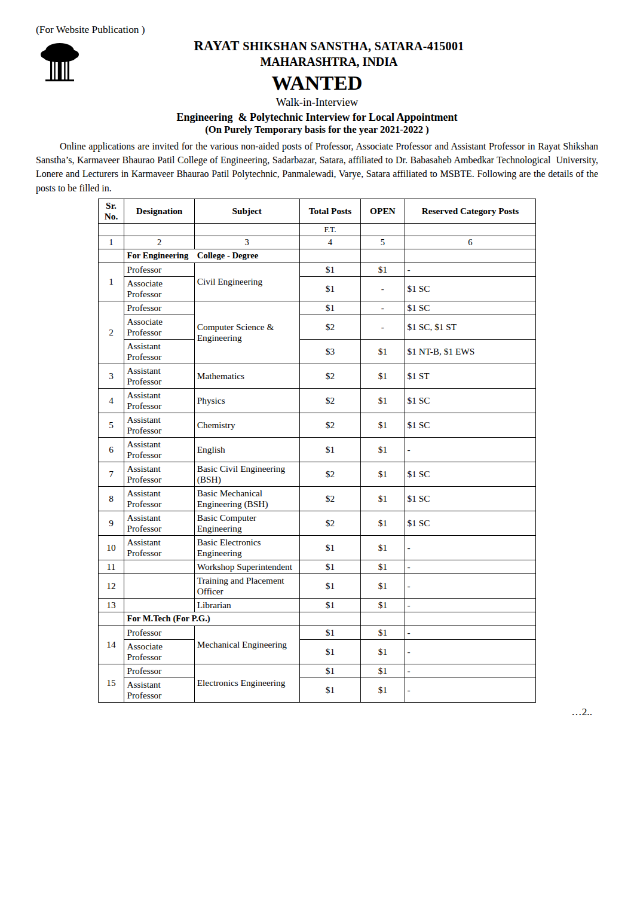(For Website Publication )
RAYAT SHIKSHAN SANSTHA, SATARA-415001
MAHARASHTRA, INDIA
WANTED
Walk-in-Interview
Engineering & Polytechnic Interview for Local Appointment
(On Purely Temporary basis for the year 2021-2022 )
Online applications are invited for the various non-aided posts of Professor, Associate Professor and Assistant Professor in Rayat Shikshan Sanstha’s, Karmaveer Bhaurao Patil College of Engineering, Sadarbazar, Satara, affiliated to Dr. Babasaheb Ambedkar Technological University, Lonere and Lecturers in Karmaveer Bhaurao Patil Polytechnic, Panmalewadi, Varye, Satara affiliated to MSBTE. Following are the details of the posts to be filled in.
| Sr. No. | Designation | Subject | Total Posts | OPEN | Reserved Category Posts |
| --- | --- | --- | --- | --- | --- |
| | | | F.T. | | |
| 1 | 2 | 3 | 4 | 5 | 6 |
| | For Engineering College - Degree | | | |
| 1 | Professor | Civil Engineering | $1 | $1 | - |
| Associate Professor | $1 | - | $1 SC |
| 2 | Professor | Computer Science & Engineering | $1 | - | $1 SC |
| Associate Professor | $2 | - | $1 SC, $1 ST |
| Assistant Professor | $3 | $1 | $1 NT-B, $1 EWS |
| 3 | Assistant Professor | Mathematics | $2 | $1 | $1 ST |
| 4 | Assistant Professor | Physics | $2 | $1 | $1 SC |
| 5 | Assistant Professor | Chemistry | $2 | $1 | $1 SC |
| 6 | Assistant Professor | English | $1 | $1 | - |
| 7 | Assistant Professor | Basic Civil Engineering (BSH) | $2 | $1 | $1 SC |
| 8 | Assistant Professor | Basic Mechanical Engineering (BSH) | $2 | $1 | $1 SC |
| 9 | Assistant Professor | Basic Computer Engineering | $2 | $1 | $1 SC |
| 10 | Assistant Professor | Basic Electronics Engineering | $1 | $1 | - |
| 11 | | Workshop Superintendent | $1 | $1 | - |
| 12 | | Training and Placement Officer | $1 | $1 | - |
| 13 | | Librarian | $1 | $1 | - |
| | For M.Tech (For P.G.) | | | |
| 14 | Professor | Mechanical Engineering | $1 | $1 | - |
| Associate Professor | $1 | $1 | - |
| 15 | Professor | Electronics Engineering | $1 | $1 | - |
| Assistant Professor | $1 | $1 | - |
…2..